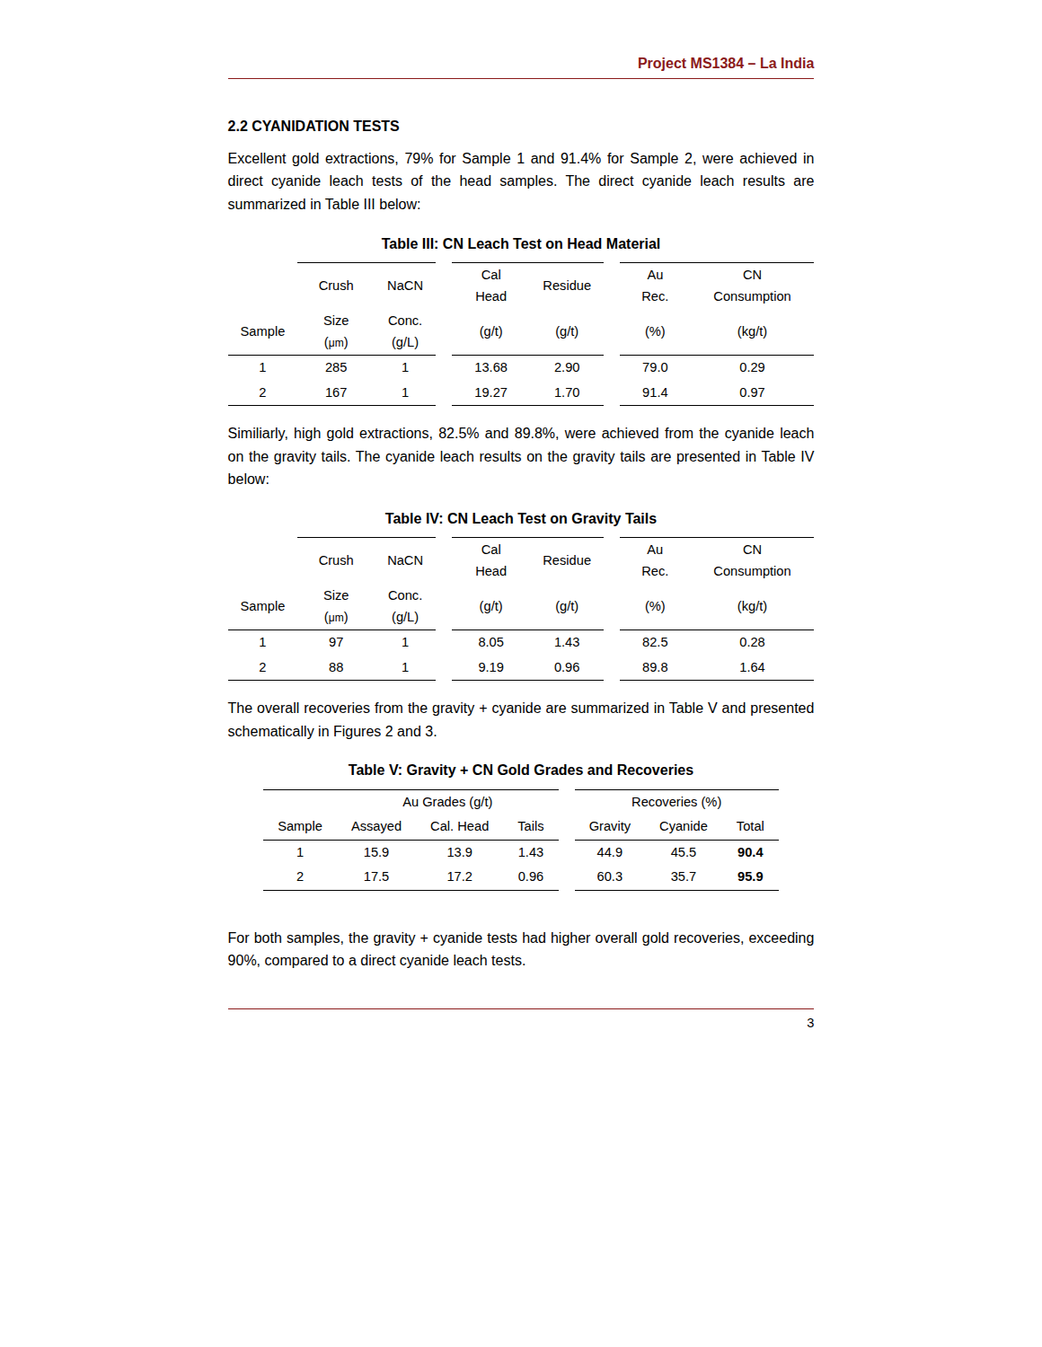Project MS1384 – La India
2.2 CYANIDATION TESTS
Excellent gold extractions, 79% for Sample 1 and 91.4% for Sample 2, were achieved in direct cyanide leach tests of the head samples. The direct cyanide leach results are summarized in Table III below:
Table III: CN Leach Test on Head Material
| | Crush | NaCN | | Cal Head | Residue | | Au Rec. | CN Consumption |
| Sample | Size ( μm ) | Conc. (g/L) | | (g/t) | (g/t) | | (%) | (kg/t) |
| 1 | 285 | 1 | | 13.68 | 2.90 | | 79.0 | 0.29 |
| 2 | 167 | 1 | | 19.27 | 1.70 | | 91.4 | 0.97 |
Similiarly, high gold extractions, 82.5% and 89.8%, were achieved from the cyanide leach on the gravity tails. The cyanide leach results on the gravity tails are presented in Table IV below:
Table IV: CN Leach Test on Gravity Tails
| | Crush | NaCN | | Cal Head | Residue | | Au Rec. | CN Consumption |
| Sample | Size ( μm ) | Conc. (g/L) | | (g/t) | (g/t) | | (%) | (kg/t) |
| 1 | 97 | 1 | | 8.05 | 1.43 | | 82.5 | 0.28 |
| 2 | 88 | 1 | | 9.19 | 0.96 | | 89.8 | 1.64 |
The overall recoveries from the gravity + cyanide are summarized in Table V and presented schematically in Figures 2 and 3.
Table V: Gravity + CN Gold Grades and Recoveries
| | Au Grades (g/t) | | Recoveries (%) |
| Sample | Assayed | Cal. Head | Tails | | Gravity | Cyanide | Total |
| 1 | 15.9 | 13.9 | 1.43 | | 44.9 | 45.5 | 90.4 |
| 2 | 17.5 | 17.2 | 0.96 | | 60.3 | 35.7 | 95.9 |
For both samples, the gravity + cyanide tests had higher overall gold recoveries, exceeding 90%, compared to a direct cyanide leach tests.
3